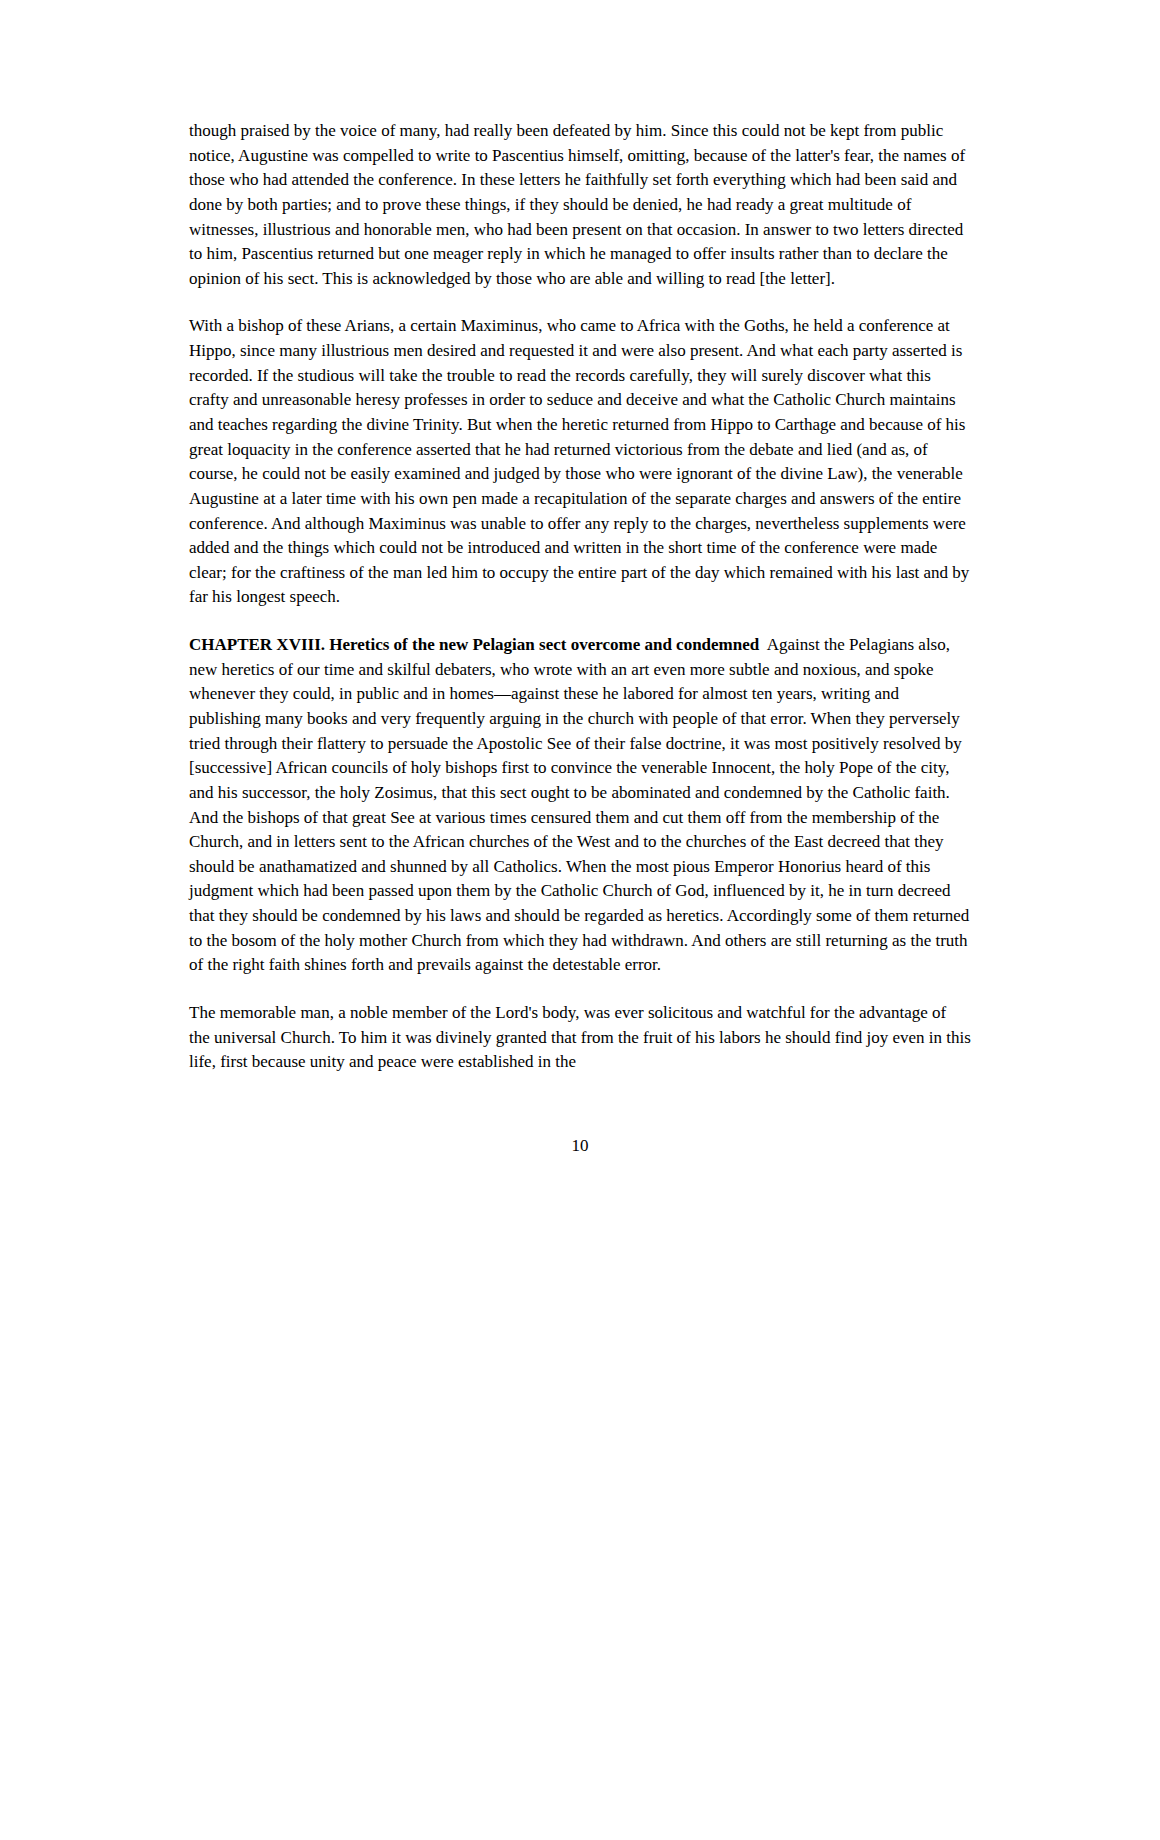though praised by the voice of many, had really been defeated by him. Since this could not be kept from public notice, Augustine was compelled to write to Pascentius himself, omitting, because of the latter's fear, the names of those who had attended the conference. In these letters he faithfully set forth everything which had been said and done by both parties; and to prove these things, if they should be denied, he had ready a great multitude of witnesses, illustrious and honorable men, who had been present on that occasion. In answer to two letters directed to him, Pascentius returned but one meager reply in which he managed to offer insults rather than to declare the opinion of his sect. This is acknowledged by those who are able and willing to read [the letter].
With a bishop of these Arians, a certain Maximinus, who came to Africa with the Goths, he held a conference at Hippo, since many illustrious men desired and requested it and were also present. And what each party asserted is recorded. If the studious will take the trouble to read the records carefully, they will surely discover what this crafty and unreasonable heresy professes in order to seduce and deceive and what the Catholic Church maintains and teaches regarding the divine Trinity. But when the heretic returned from Hippo to Carthage and because of his great loquacity in the conference asserted that he had returned victorious from the debate and lied (and as, of course, he could not be easily examined and judged by those who were ignorant of the divine Law), the venerable Augustine at a later time with his own pen made a recapitulation of the separate charges and answers of the entire conference. And although Maximinus was unable to offer any reply to the charges, nevertheless supplements were added and the things which could not be introduced and written in the short time of the conference were made clear; for the craftiness of the man led him to occupy the entire part of the day which remained with his last and by far his longest speech.
CHAPTER XVIII. Heretics of the new Pelagian sect overcome and condemned Against the Pelagians also, new heretics of our time and skilful debaters, who wrote with an art even more subtle and noxious, and spoke whenever they could, in public and in homes—against these he labored for almost ten years, writing and publishing many books and very frequently arguing in the church with people of that error. When they perversely tried through their flattery to persuade the Apostolic See of their false doctrine, it was most positively resolved by [successive] African councils of holy bishops first to convince the venerable Innocent, the holy Pope of the city, and his successor, the holy Zosimus, that this sect ought to be abominated and condemned by the Catholic faith. And the bishops of that great See at various times censured them and cut them off from the membership of the Church, and in letters sent to the African churches of the West and to the churches of the East decreed that they should be anathamatized and shunned by all Catholics. When the most pious Emperor Honorius heard of this judgment which had been passed upon them by the Catholic Church of God, influenced by it, he in turn decreed that they should be condemned by his laws and should be regarded as heretics. Accordingly some of them returned to the bosom of the holy mother Church from which they had withdrawn. And others are still returning as the truth of the right faith shines forth and prevails against the detestable error.
The memorable man, a noble member of the Lord's body, was ever solicitous and watchful for the advantage of the universal Church. To him it was divinely granted that from the fruit of his labors he should find joy even in this life, first because unity and peace were established in the
10